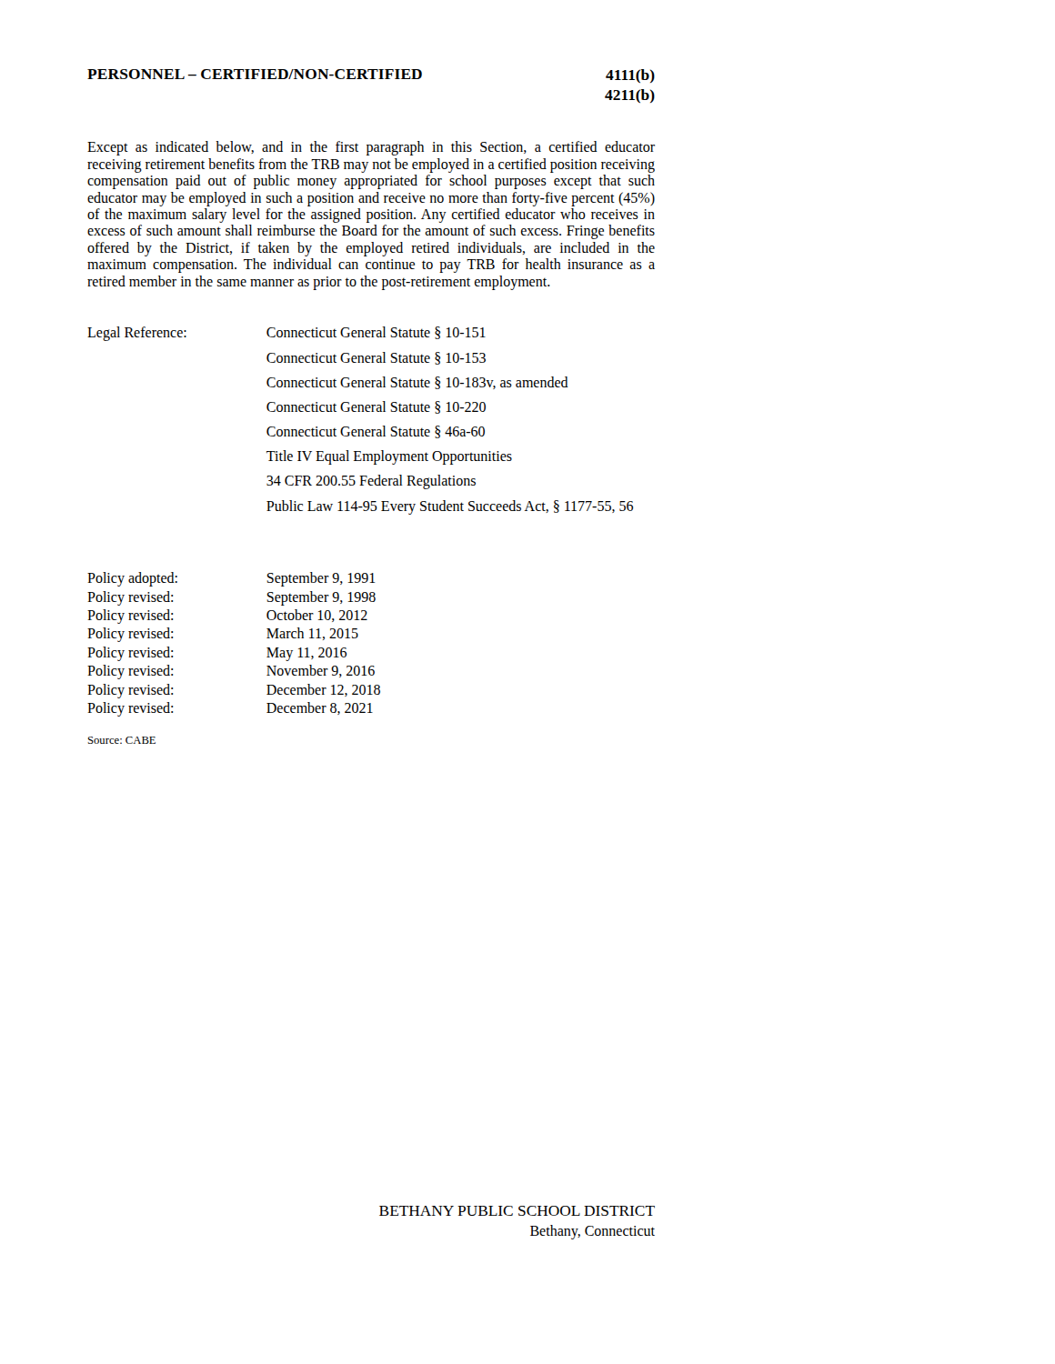PERSONNEL – CERTIFIED/NON-CERTIFIED
4111(b)
4211(b)
Except as indicated below, and in the first paragraph in this Section, a certified educator receiving retirement benefits from the TRB may not be employed in a certified position receiving compensation paid out of public money appropriated for school purposes except that such educator may be employed in such a position and receive no more than forty-five percent (45%) of the maximum salary level for the assigned position. Any certified educator who receives in excess of such amount shall reimburse the Board for the amount of such excess. Fringe benefits offered by the District, if taken by the employed retired individuals, are included in the maximum compensation. The individual can continue to pay TRB for health insurance as a retired member in the same manner as prior to the post-retirement employment.
| Legal Reference: | Connecticut General Statute § 10-151 |
| | Connecticut General Statute § 10-153 |
| | Connecticut General Statute § 10-183v, as amended |
| | Connecticut General Statute § 10-220 |
| | Connecticut General Statute § 46a-60 |
| | Title IV Equal Employment Opportunities |
| | 34 CFR 200.55 Federal Regulations |
| | Public Law 114-95 Every Student Succeeds Act, § 1177-55, 56 |
| Policy adopted: | September 9, 1991 |
| Policy revised: | September 9, 1998 |
| Policy revised: | October 10, 2012 |
| Policy revised: | March 11, 2015 |
| Policy revised: | May 11, 2016 |
| Policy revised: | November 9, 2016 |
| Policy revised: | December 12, 2018 |
| Policy revised: | December 8, 2021 |
Source: CABE
BETHANY PUBLIC SCHOOL DISTRICT
Bethany, Connecticut